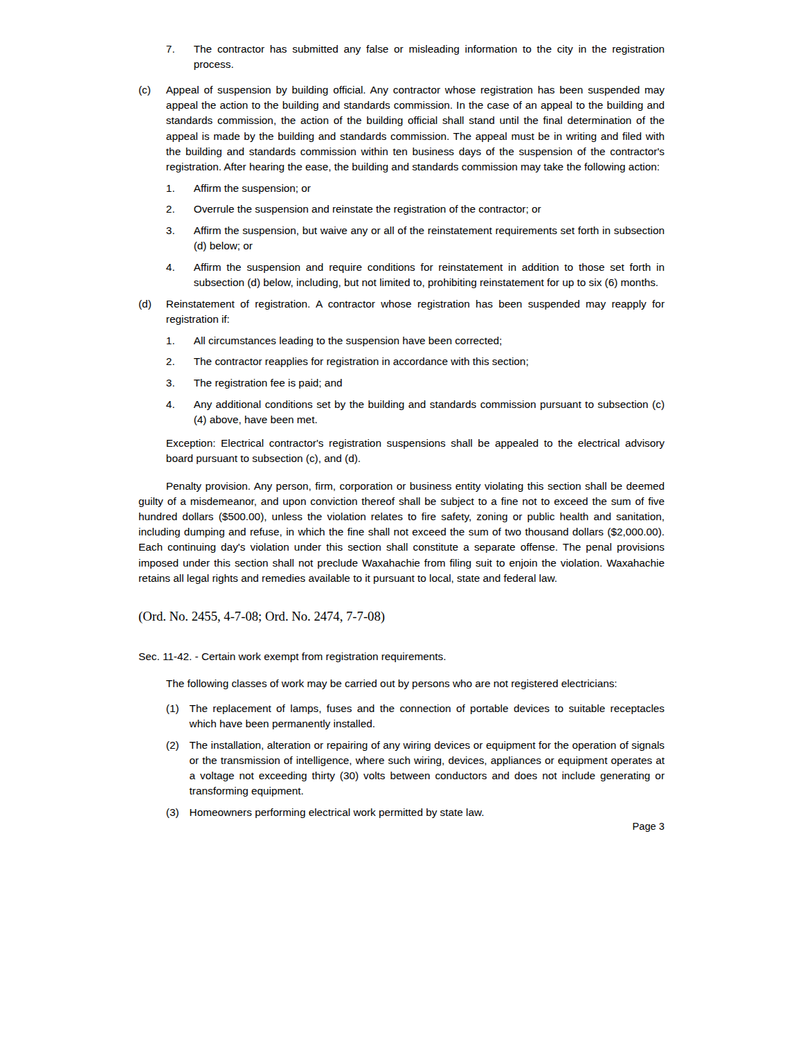7.
The contractor has submitted any false or misleading information to the city in the registration process.
(c)
Appeal of suspension by building official. Any contractor whose registration has been suspended may appeal the action to the building and standards commission. In the case of an appeal to the building and standards commission, the action of the building official shall stand until the final determination of the appeal is made by the building and standards commission. The appeal must be in writing and filed with the building and standards commission within ten business days of the suspension of the contractor's registration. After hearing the ease, the building and standards commission may take the following action:
1.
Affirm the suspension; or
2.
Overrule the suspension and reinstate the registration of the contractor; or
3.
Affirm the suspension, but waive any or all of the reinstatement requirements set forth in subsection (d) below; or
4.
Affirm the suspension and require conditions for reinstatement in addition to those set forth in subsection (d) below, including, but not limited to, prohibiting reinstatement for up to six (6) months.
(d)
Reinstatement of registration. A contractor whose registration has been suspended may reapply for registration if:
1.
All circumstances leading to the suspension have been corrected;
2.
The contractor reapplies for registration in accordance with this section;
3.
The registration fee is paid; and
4.
Any additional conditions set by the building and standards commission pursuant to subsection (c)(4) above, have been met.
Exception: Electrical contractor's registration suspensions shall be appealed to the electrical advisory board pursuant to subsection (c), and (d).
Penalty provision. Any person, firm, corporation or business entity violating this section shall be deemed guilty of a misdemeanor, and upon conviction thereof shall be subject to a fine not to exceed the sum of five hundred dollars ($500.00), unless the violation relates to fire safety, zoning or public health and sanitation, including dumping and refuse, in which the fine shall not exceed the sum of two thousand dollars ($2,000.00). Each continuing day's violation under this section shall constitute a separate offense. The penal provisions imposed under this section shall not preclude Waxahachie from filing suit to enjoin the violation. Waxahachie retains all legal rights and remedies available to it pursuant to local, state and federal law.
(Ord. No. 2455, 4-7-08; Ord. No. 2474, 7-7-08)
Sec. 11-42. - Certain work exempt from registration requirements.
The following classes of work may be carried out by persons who are not registered electricians:
(1)
The replacement of lamps, fuses and the connection of portable devices to suitable receptacles which have been permanently installed.
(2)
The installation, alteration or repairing of any wiring devices or equipment for the operation of signals or the transmission of intelligence, where such wiring, devices, appliances or equipment operates at a voltage not exceeding thirty (30) volts between conductors and does not include generating or transforming equipment.
(3)
Homeowners performing electrical work permitted by state law.
Page 3